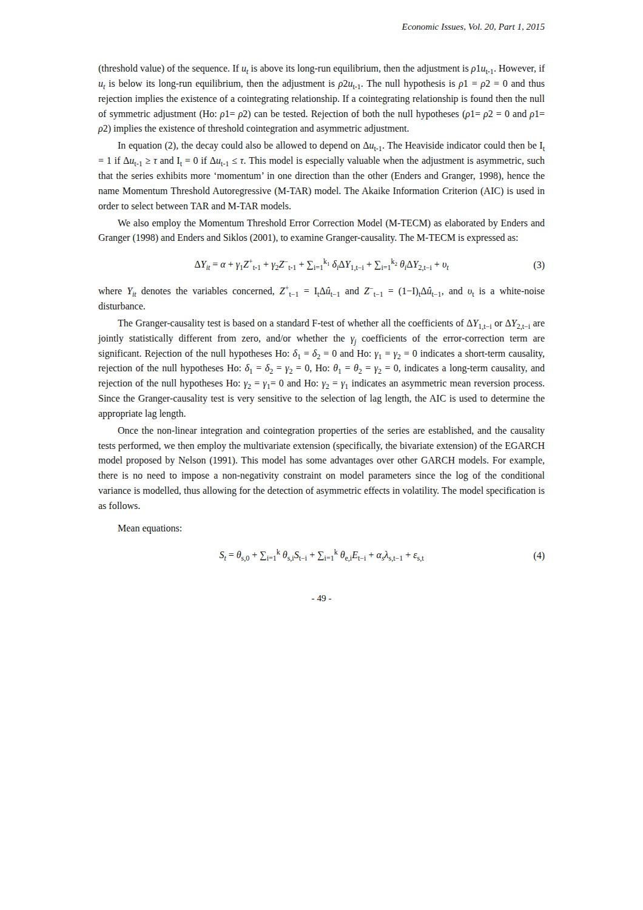Economic Issues, Vol. 20, Part 1, 2015
(threshold value) of the sequence. If ut is above its long-run equilibrium, then the adjustment is ρ1ut-1. However, if ut is below its long-run equilibrium, then the adjustment is ρ2ut-1. The null hypothesis is ρ1 = ρ2 = 0 and thus rejection implies the existence of a cointegrating relationship. If a cointegrating relationship is found then the null of symmetric adjustment (Ho: ρ1= ρ2) can be tested. Rejection of both the null hypotheses (ρ1= ρ2 = 0 and ρ1= ρ2) implies the existence of threshold cointegration and asymmetric adjustment.
In equation (2), the decay could also be allowed to depend on Δut-1. The Heaviside indicator could then be It = 1 if Δut-1 ≥ τ and It = 0 if Δut-1 ≤ τ. This model is especially valuable when the adjustment is asymmetric, such that the series exhibits more ‘momentum’ in one direction than the other (Enders and Granger, 1998), hence the name Momentum Threshold Autoregressive (M-TAR) model. The Akaike Information Criterion (AIC) is used in order to select between TAR and M-TAR models.
We also employ the Momentum Threshold Error Correction Model (M-TECM) as elaborated by Enders and Granger (1998) and Enders and Siklos (2001), to examine Granger-causality. The M-TECM is expressed as:
ΔYit = α + γ1Z+t-1 + γ2Z−t-1 + ∑i=1k1 δi ΔY1,t−i + ∑i=1k2 θi ΔY2,t−i + υt (3)
where Yit denotes the variables concerned, Z+t−1 = ItΔût−1 and Z−t−1 = (1−I)tΔût−1, and υt is a white-noise disturbance.
The Granger-causality test is based on a standard F-test of whether all the coefficients of ΔY1,t−i or ΔY2,t−i are jointly statistically different from zero, and/or whether the γj coefficients of the error-correction term are significant. Rejection of the null hypotheses Ho: δ1 = δ2 = 0 and Ho: γ1 = γ2 = 0 indicates a short-term causality, rejection of the null hypotheses Ho: δ1 = δ2 = γ2 = 0, Ho: θ1 = θ2 = γ2 = 0, indicates a long-term causality, and rejection of the null hypotheses Ho: γ2 = γ1= 0 and Ho: γ2 = γ1 indicates an asymmetric mean reversion process. Since the Granger-causality test is very sensitive to the selection of lag length, the AIC is used to determine the appropriate lag length.
Once the non-linear integration and cointegration properties of the series are established, and the causality tests performed, we then employ the multivariate extension (specifically, the bivariate extension) of the EGARCH model proposed by Nelson (1991). This model has some advantages over other GARCH models. For example, there is no need to impose a non-negativity constraint on model parameters since the log of the conditional variance is modelled, thus allowing for the detection of asymmetric effects in volatility. The model specification is as follows.
Mean equations:
St = θs,0 + ∑i=1k θs,iSt−i + ∑i=1k θe,iEt−i + αs λs,t−1 + εs,t (4)
- 49 -